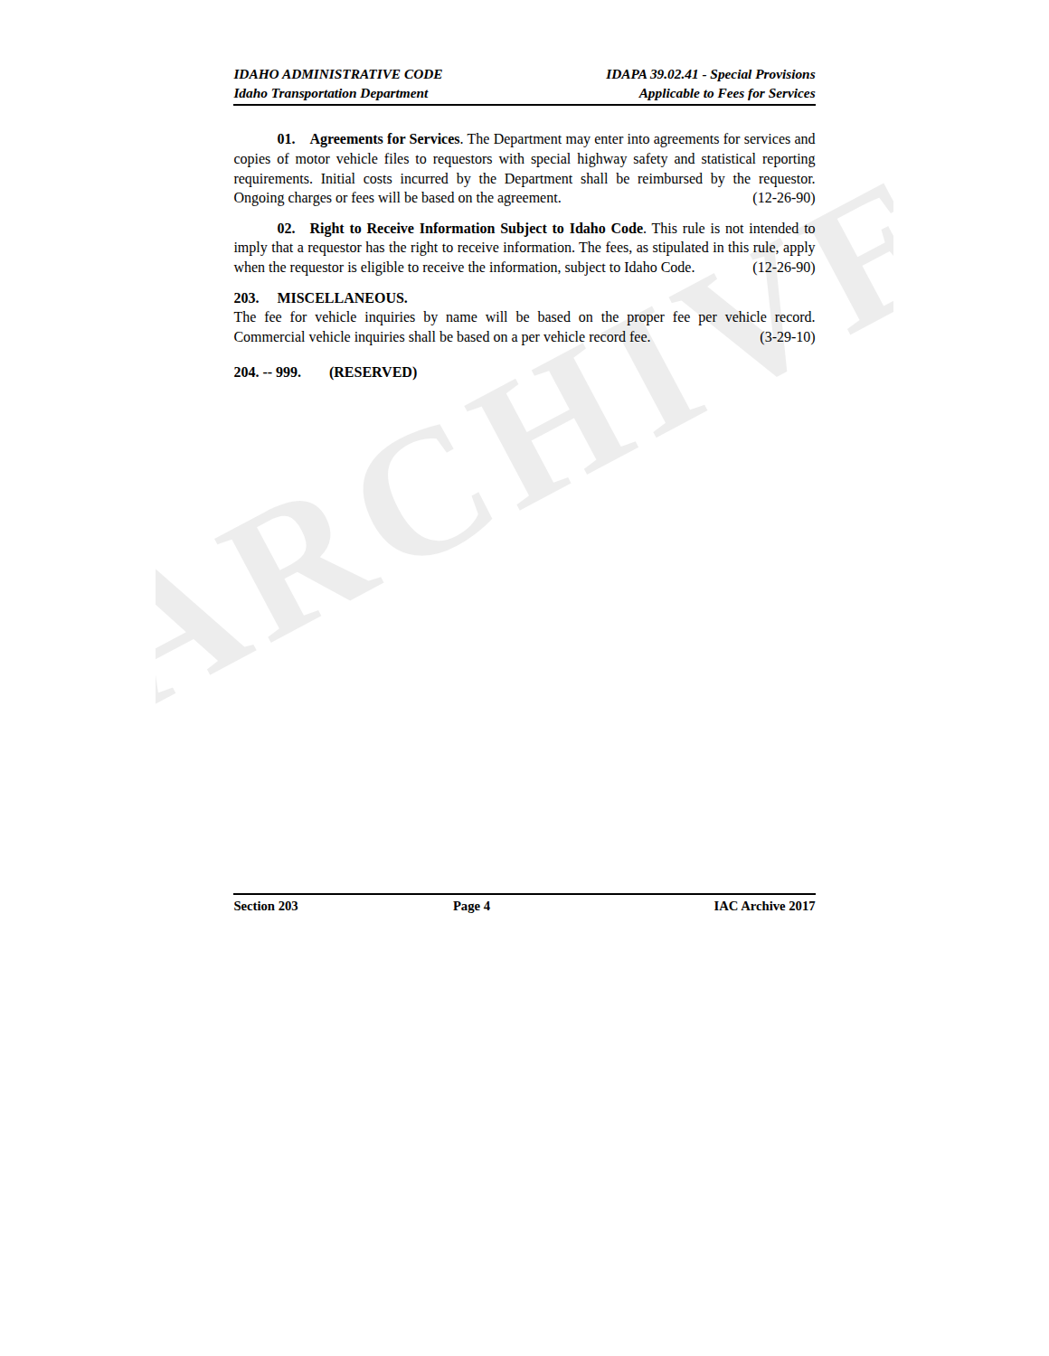ARCHIVE
| IDAHO ADMINISTRATIVE CODE | IDAPA 39.02.41 - Special Provisions |
| Idaho Transportation Department | Applicable to Fees for Services |
01. Agreements for Services. The Department may enter into agreements for services and copies of motor vehicle files to requestors with special highway safety and statistical reporting requirements. Initial costs incurred by the Department shall be reimbursed by the requestor. Ongoing charges or fees will be based on the agreement.(12-26-90)
02. Right to Receive Information Subject to Idaho Code. This rule is not intended to imply that a requestor has the right to receive information. The fees, as stipulated in this rule, apply when the requestor is eligible to receive the information, subject to Idaho Code.(12-26-90)
203. MISCELLANEOUS.
The fee for vehicle inquiries by name will be based on the proper fee per vehicle record. Commercial vehicle inquiries shall be based on a per vehicle record fee.(3-29-10)
204. -- 999.(RESERVED)
| Section 203 | Page 4 | IAC Archive 2017 |